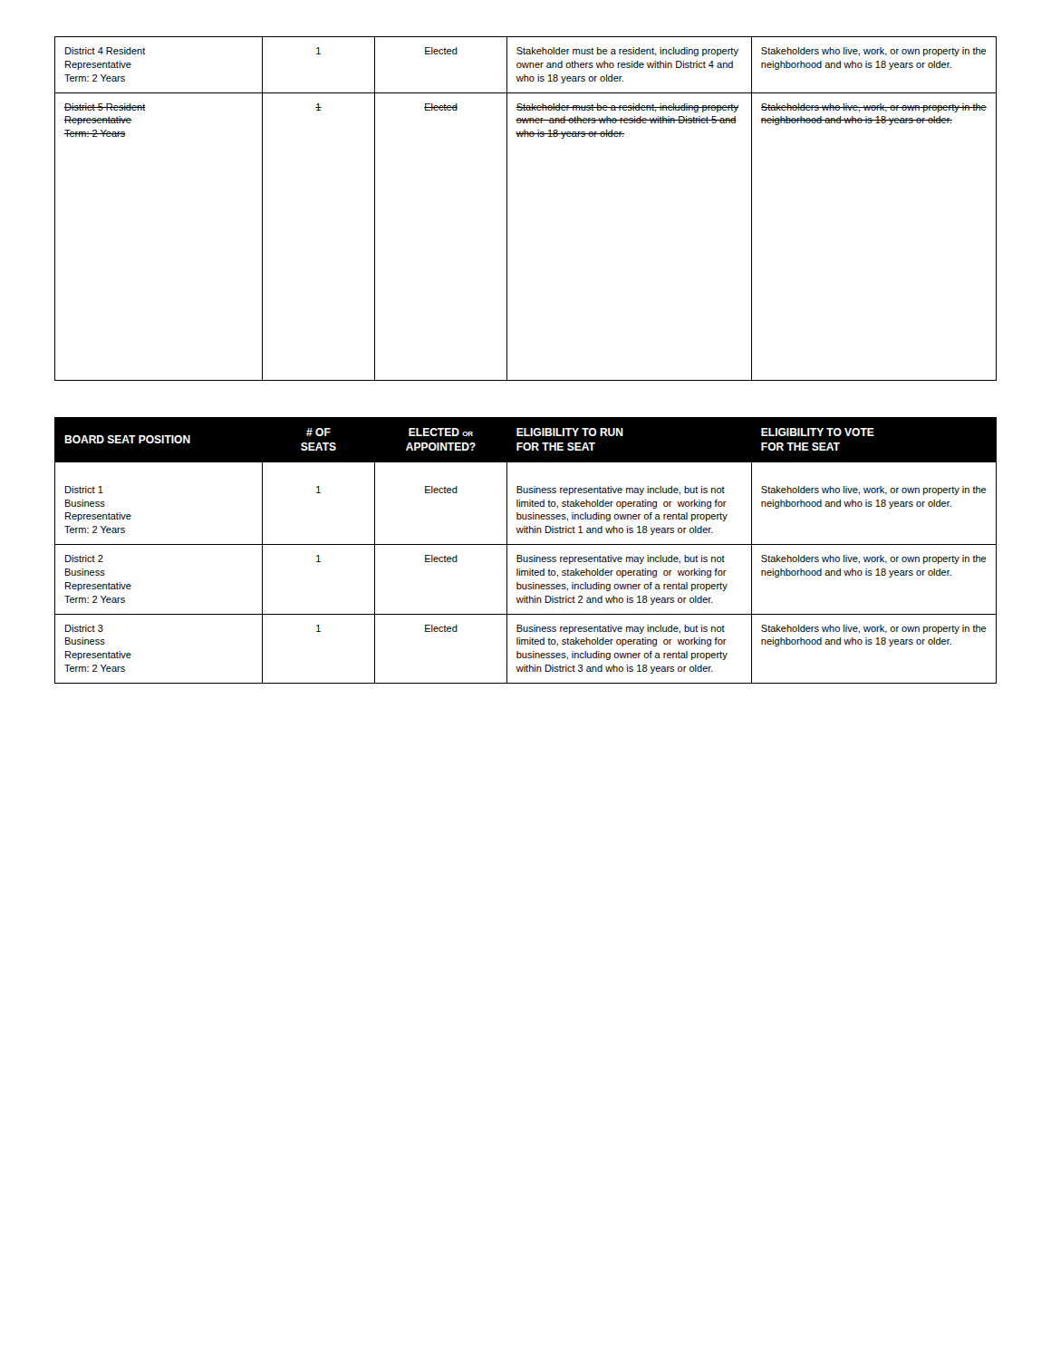| District 4 Resident Representative Term: 2 Years | 1 | Elected | Stakeholder must be a resident, including property owner and others who reside within District 4 and who is 18 years or older. | Stakeholders who live, work, or own property in the neighborhood and who is 18 years or older. |
| District 5 Resident Representative Term: 2 Years | 1 | Elected | Stakeholder must be a resident, including property owner and others who reside within District 5 and who is 18 years or older. | Stakeholders who live, work, or own property in the neighborhood and who is 18 years or older. |
| BOARD SEAT POSITION | # OF SEATS | ELECTED or APPOINTED? | ELIGIBILITY TO RUN FOR THE SEAT | ELIGIBILITY TO VOTE FOR THE SEAT |
| --- | --- | --- | --- | --- |
| District 1 Business Representative Term: 2 Years | 1 | Elected | Business representative may include, but is not limited to, stakeholder operating or working for businesses, including owner of a rental property within District 1 and who is 18 years or older. | Stakeholders who live, work, or own property in the neighborhood and who is 18 years or older. |
| District 2 Business Representative Term: 2 Years | 1 | Elected | Business representative may include, but is not limited to, stakeholder operating or working for businesses, including owner of a rental property within District 2 and who is 18 years or older. | Stakeholders who live, work, or own property in the neighborhood and who is 18 years or older. |
| District 3 Business Representative Term: 2 Years | 1 | Elected | Business representative may include, but is not limited to, stakeholder operating or working for businesses, including owner of a rental property within District 3 and who is 18 years or older. | Stakeholders who live, work, or own property in the neighborhood and who is 18 years or older. |